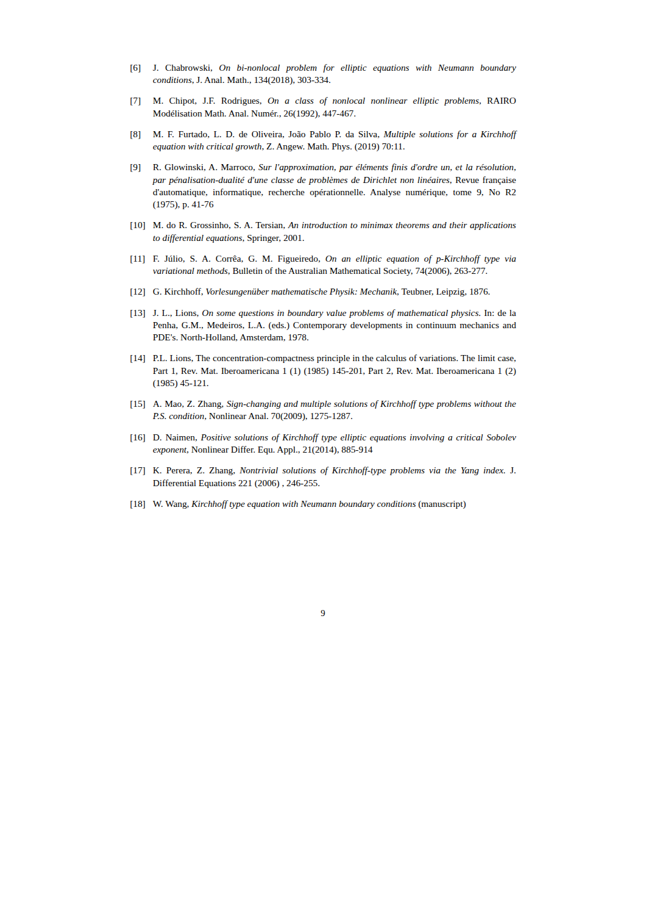[6] J. Chabrowski, On bi-nonlocal problem for elliptic equations with Neumann boundary conditions, J. Anal. Math., 134(2018), 303-334.
[7] M. Chipot, J.F. Rodrigues, On a class of nonlocal nonlinear elliptic problems, RAIRO Modélisation Math. Anal. Numér., 26(1992), 447-467.
[8] M. F. Furtado, L. D. de Oliveira, João Pablo P. da Silva, Multiple solutions for a Kirchhoff equation with critical growth, Z. Angew. Math. Phys. (2019) 70:11.
[9] R. Glowinski, A. Marroco, Sur l'approximation, par éléments finis d'ordre un, et la résolution, par pénalisation-dualité d'une classe de problèmes de Dirichlet non linéaires, Revue française d'automatique, informatique, recherche opérationnelle. Analyse numérique, tome 9, No R2 (1975), p. 41-76
[10] M. do R. Grossinho, S. A. Tersian, An introduction to minimax theorems and their applications to differential equations, Springer, 2001.
[11] F. Júlio, S. A. Corrêa, G. M. Figueiredo, On an elliptic equation of p-Kirchhoff type via variational methods, Bulletin of the Australian Mathematical Society, 74(2006), 263-277.
[12] G. Kirchhoff, Vorlesungenüber mathematische Physik: Mechanik, Teubner, Leipzig, 1876.
[13] J. L., Lions, On some questions in boundary value problems of mathematical physics. In: de la Penha, G.M., Medeiros, L.A. (eds.) Contemporary developments in continuum mechanics and PDE's. North-Holland, Amsterdam, 1978.
[14] P.L. Lions, The concentration-compactness principle in the calculus of variations. The limit case, Part 1, Rev. Mat. Iberoamericana 1 (1) (1985) 145-201, Part 2, Rev. Mat. Iberoamericana 1 (2) (1985) 45-121.
[15] A. Mao, Z. Zhang, Sign-changing and multiple solutions of Kirchhoff type problems without the P.S. condition, Nonlinear Anal. 70(2009), 1275-1287.
[16] D. Naimen, Positive solutions of Kirchhoff type elliptic equations involving a critical Sobolev exponent, Nonlinear Differ. Equ. Appl., 21(2014), 885-914
[17] K. Perera, Z. Zhang, Nontrivial solutions of Kirchhoff-type problems via the Yang index. J. Differential Equations 221 (2006) , 246-255.
[18] W. Wang, Kirchhoff type equation with Neumann boundary conditions (manuscript)
9